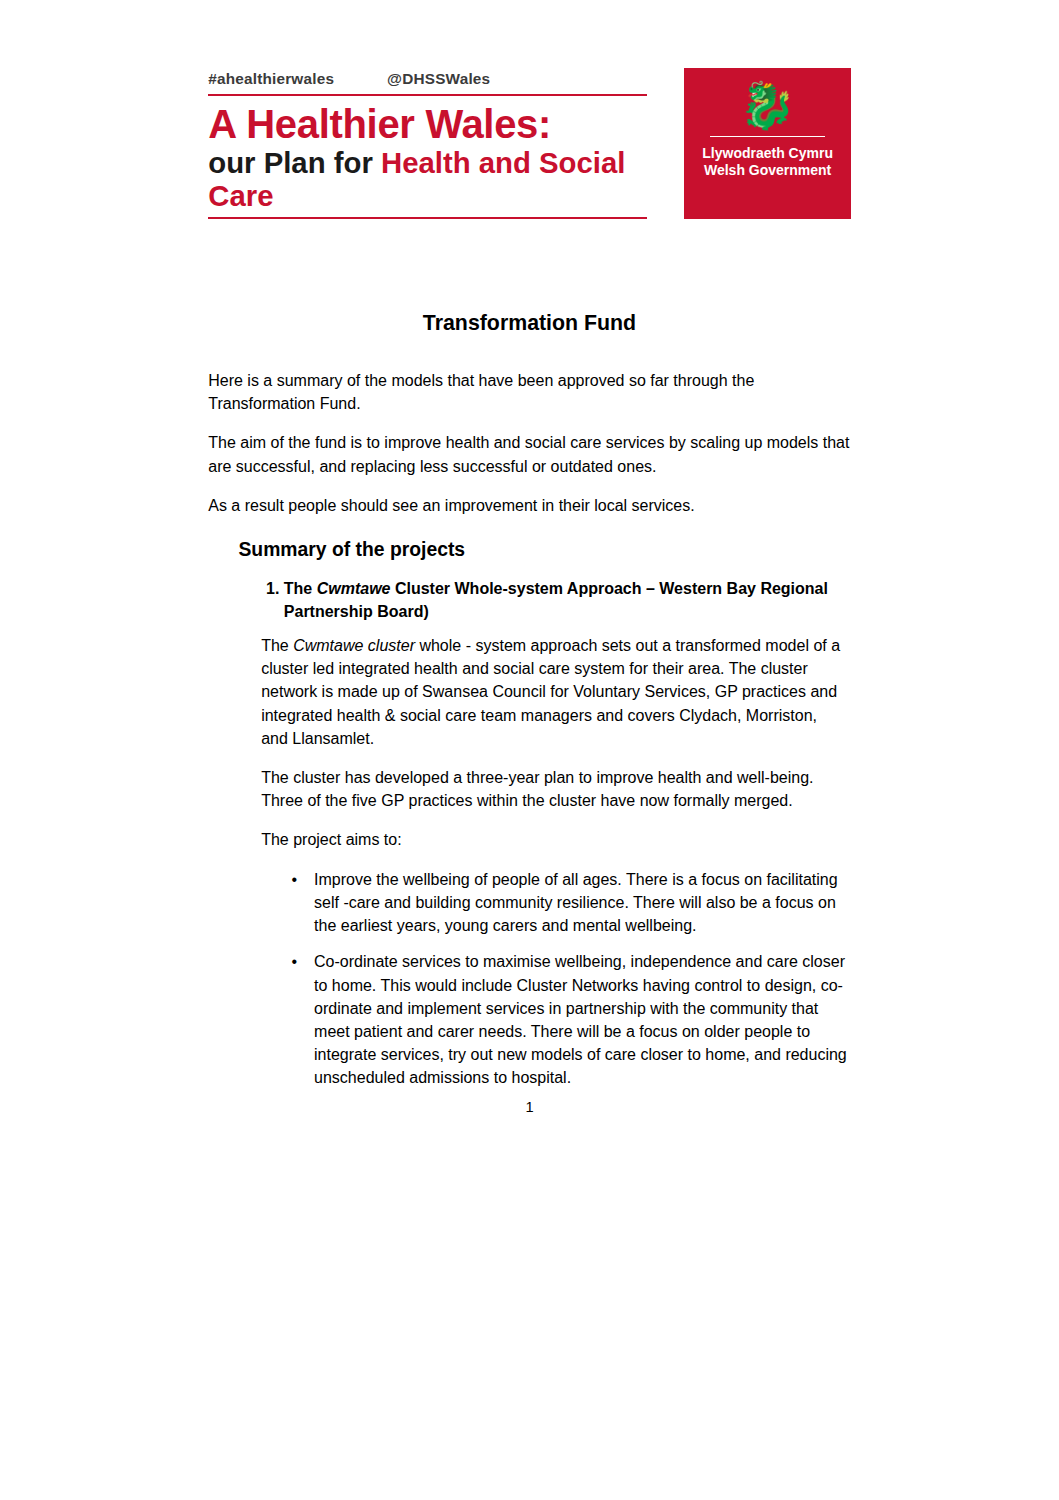#ahealthierwales @DHSSWales
A Healthier Wales:
our Plan for Health and Social Care
🐉
Llywodraeth Cymru
Welsh Government
Transformation Fund
Here is a summary of the models that have been approved so far through the Transformation Fund.
The aim of the fund is to improve health and social care services by scaling up models that are successful, and replacing less successful or outdated ones.
As a result people should see an improvement in their local services.
Summary of the projects
The Cwmtawe Cluster Whole-system Approach – Western Bay Regional Partnership Board)
The Cwmtawe cluster whole - system approach sets out a transformed model of a cluster led integrated health and social care system for their area. The cluster network is made up of Swansea Council for Voluntary Services, GP practices and integrated health & social care team managers and covers Clydach, Morriston, and Llansamlet.
The cluster has developed a three-year plan to improve health and well-being. Three of the five GP practices within the cluster have now formally merged.
The project aims to:
Improve the wellbeing of people of all ages. There is a focus on facilitating self -care and building community resilience. There will also be a focus on the earliest years, young carers and mental wellbeing.
Co-ordinate services to maximise wellbeing, independence and care closer to home. This would include Cluster Networks having control to design, co-ordinate and implement services in partnership with the community that meet patient and carer needs. There will be a focus on older people to integrate services, try out new models of care closer to home, and reducing unscheduled admissions to hospital.
1